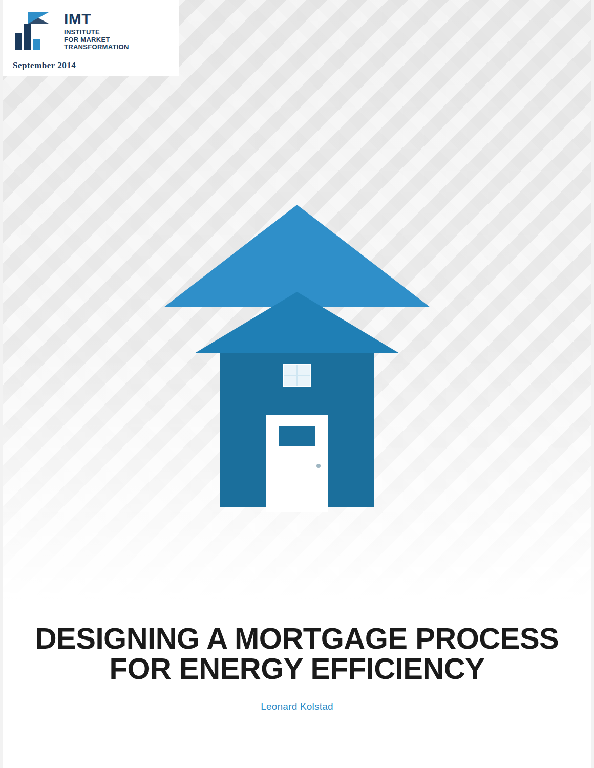IMT
INSTITUTE
FOR MARKET
TRANSFORMATION
September 2014
Designing a Mortgage Process for Energy Efficiency
Leonard Kolstad